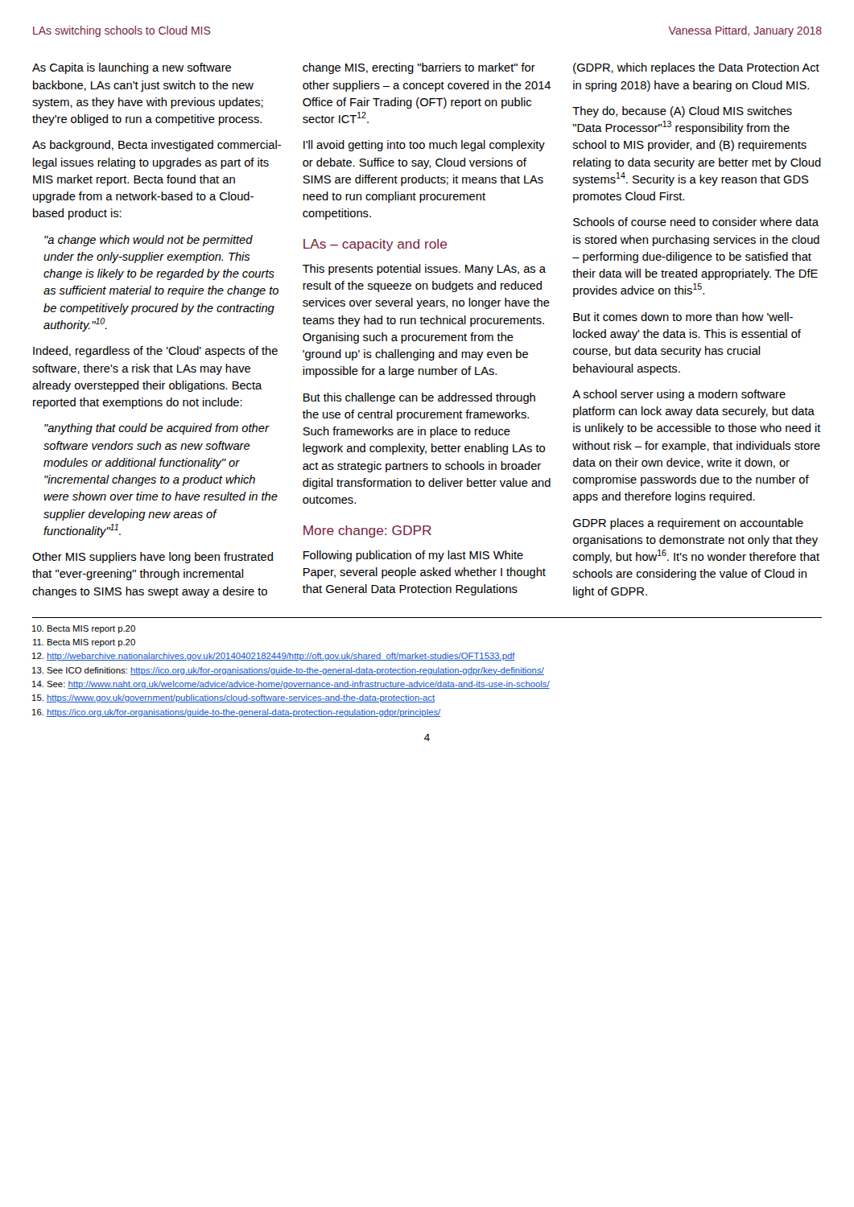LAs switching schools to Cloud MIS
Vanessa Pittard, January 2018
As Capita is launching a new software backbone, LAs can't just switch to the new system, as they have with previous updates; they're obliged to run a competitive process.
As background, Becta investigated commercial-legal issues relating to upgrades as part of its MIS market report. Becta found that an upgrade from a network-based to a Cloud-based product is:
"a change which would not be permitted under the only-supplier exemption. This change is likely to be regarded by the courts as sufficient material to require the change to be competitively procured by the contracting authority."10.
Indeed, regardless of the 'Cloud' aspects of the software, there's a risk that LAs may have already overstepped their obligations. Becta reported that exemptions do not include:
"anything that could be acquired from other software vendors such as new software modules or additional functionality" or "incremental changes to a product which were shown over time to have resulted in the supplier developing new areas of functionality"11.
Other MIS suppliers have long been frustrated that "ever-greening" through incremental changes to SIMS has swept away a desire to change MIS, erecting "barriers to market" for other suppliers – a concept covered in the 2014 Office of Fair Trading (OFT) report on public sector ICT12.
I'll avoid getting into too much legal complexity or debate. Suffice to say, Cloud versions of SIMS are different products; it means that LAs need to run compliant procurement competitions.
LAs – capacity and role
This presents potential issues. Many LAs, as a result of the squeeze on budgets and reduced services over several years, no longer have the teams they had to run technical procurements. Organising such a procurement from the 'ground up' is challenging and may even be impossible for a large number of LAs.
But this challenge can be addressed through the use of central procurement frameworks. Such frameworks are in place to reduce legwork and complexity, better enabling LAs to act as strategic partners to schools in broader digital transformation to deliver better value and outcomes.
More change: GDPR
Following publication of my last MIS White Paper, several people asked whether I thought that General Data Protection Regulations (GDPR, which replaces the Data Protection Act in spring 2018) have a bearing on Cloud MIS.
They do, because (A) Cloud MIS switches "Data Processor"13 responsibility from the school to MIS provider, and (B) requirements relating to data security are better met by Cloud systems14. Security is a key reason that GDS promotes Cloud First.
Schools of course need to consider where data is stored when purchasing services in the cloud – performing due-diligence to be satisfied that their data will be treated appropriately. The DfE provides advice on this15.
But it comes down to more than how 'well-locked away' the data is. This is essential of course, but data security has crucial behavioural aspects.
A school server using a modern software platform can lock away data securely, but data is unlikely to be accessible to those who need it without risk – for example, that individuals store data on their own device, write it down, or compromise passwords due to the number of apps and therefore logins required.
GDPR places a requirement on accountable organisations to demonstrate not only that they comply, but how16. It's no wonder therefore that schools are considering the value of Cloud in light of GDPR.
Becta MIS report p.20
Becta MIS report p.20
http://webarchive.nationalarchives.gov.uk/20140402182449/http://oft.gov.uk/shared_oft/market-studies/OFT1533.pdf
See ICO definitions: https://ico.org.uk/for-organisations/guide-to-the-general-data-protection-regulation-gdpr/key-definitions/
See: http://www.naht.org.uk/welcome/advice/advice-home/governance-and-infrastructure-advice/data-and-its-use-in-schools/
https://www.gov.uk/government/publications/cloud-software-services-and-the-data-protection-act
https://ico.org.uk/for-organisations/guide-to-the-general-data-protection-regulation-gdpr/principles/
4